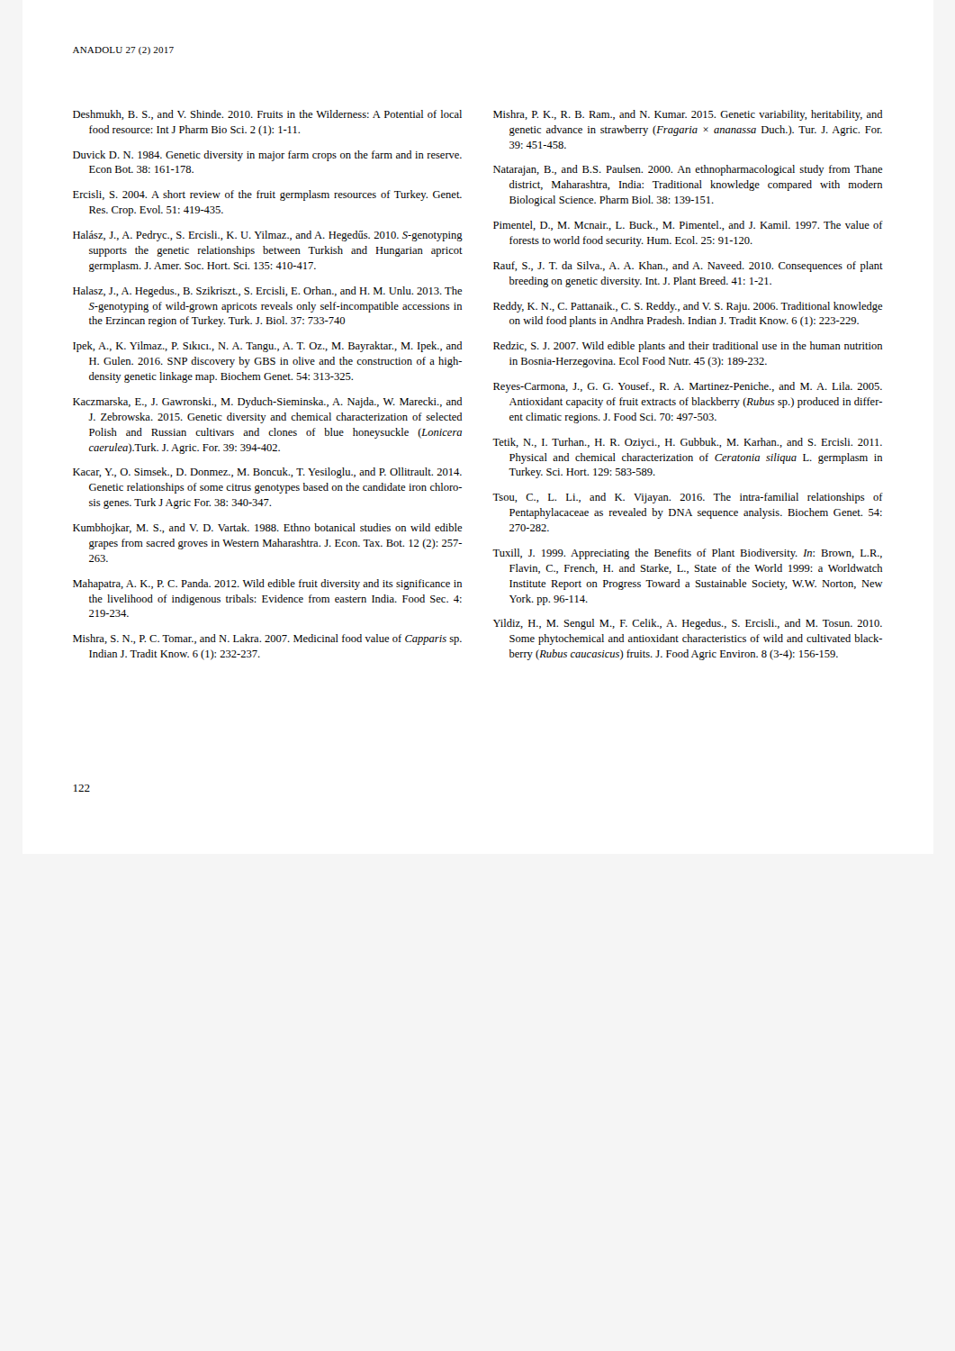ANADOLU 27 (2) 2017
Deshmukh, B. S., and V. Shinde. 2010. Fruits in the Wilderness: A Potential of local food resource: Int J Pharm Bio Sci. 2 (1): 1-11.
Duvick D. N. 1984. Genetic diversity in major farm crops on the farm and in reserve. Econ Bot. 38: 161-178.
Ercisli, S. 2004. A short review of the fruit germplasm resources of Turkey. Genet. Res. Crop. Evol. 51: 419-435.
Halász, J., A. Pedryc., S. Ercisli., K. U. Yilmaz., and A. Hegedűs. 2010. S-genotyping supports the genetic relationships between Turkish and Hungarian apricot germplasm. J. Amer. Soc. Hort. Sci. 135: 410-417.
Halasz, J., A. Hegedus., B. Szikriszt., S. Ercisli, E. Orhan., and H. M. Unlu. 2013. The S-genotyping of wild-grown apricots reveals only self-incompatible accessions in the Erzincan region of Turkey. Turk. J. Biol. 37: 733-740
Ipek, A., K. Yilmaz., P. Sıkıcı., N. A. Tangu., A. T. Oz., M. Bayraktar., M. Ipek., and H. Gulen. 2016. SNP discovery by GBS in olive and the construction of a high-density genetic linkage map. Biochem Genet. 54: 313-325.
Kaczmarska, E., J. Gawronski., M. Dyduch-Sieminska., A. Najda., W. Marecki., and J. Zebrowska. 2015. Genetic diversity and chemical characterization of selected Polish and Russian cultivars and clones of blue honeysuckle (Lonicera caerulea).Turk. J. Agric. For. 39: 394-402.
Kacar, Y., O. Simsek., D. Donmez., M. Boncuk., T. Yesiloglu., and P. Ollitrault. 2014. Genetic relationships of some citrus genotypes based on the candidate iron chlorosis genes. Turk J Agric For. 38: 340-347.
Kumbhojkar, M. S., and V. D. Vartak. 1988. Ethno botanical studies on wild edible grapes from sacred groves in Western Maharashtra. J. Econ. Tax. Bot. 12 (2): 257-263.
Mahapatra, A. K., P. C. Panda. 2012. Wild edible fruit diversity and its significance in the livelihood of indigenous tribals: Evidence from eastern India. Food Sec. 4: 219-234.
Mishra, S. N., P. C. Tomar., and N. Lakra. 2007. Medicinal food value of Capparis sp. Indian J. Tradit Know. 6 (1): 232-237.
Mishra, P. K., R. B. Ram., and N. Kumar. 2015. Genetic variability, heritability, and genetic advance in strawberry (Fragaria × ananassa Duch.). Tur. J. Agric. For. 39: 451-458.
Natarajan, B., and B.S. Paulsen. 2000. An ethnopharmacological study from Thane district, Maharashtra, India: Traditional knowledge compared with modern Biological Science. Pharm Biol. 38: 139-151.
Pimentel, D., M. Mcnair., L. Buck., M. Pimentel., and J. Kamil. 1997. The value of forests to world food security. Hum. Ecol. 25: 91-120.
Rauf, S., J. T. da Silva., A. A. Khan., and A. Naveed. 2010. Consequences of plant breeding on genetic diversity. Int. J. Plant Breed. 41: 1-21.
Reddy, K. N., C. Pattanaik., C. S. Reddy., and V. S. Raju. 2006. Traditional knowledge on wild food plants in Andhra Pradesh. Indian J. Tradit Know. 6 (1): 223-229.
Redzic, S. J. 2007. Wild edible plants and their traditional use in the human nutrition in Bosnia-Herzegovina. Ecol Food Nutr. 45 (3): 189-232.
Reyes-Carmona, J., G. G. Yousef., R. A. Martinez-Peniche., and M. A. Lila. 2005. Antioxidant capacity of fruit extracts of blackberry (Rubus sp.) produced in different climatic regions. J. Food Sci. 70: 497-503.
Tetik, N., I. Turhan., H. R. Oziyci., H. Gubbuk., M. Karhan., and S. Ercisli. 2011. Physical and chemical characterization of Ceratonia siliqua L. germplasm in Turkey. Sci. Hort. 129: 583-589.
Tsou, C., L. Li., and K. Vijayan. 2016. The intra-familial relationships of Pentaphylacaceae as revealed by DNA sequence analysis. Biochem Genet. 54: 270-282.
Tuxill, J. 1999. Appreciating the Benefits of Plant Biodiversity. In: Brown, L.R., Flavin, C., French, H. and Starke, L., State of the World 1999: a Worldwatch Institute Report on Progress Toward a Sustainable Society, W.W. Norton, New York. pp. 96-114.
Yildiz, H., M. Sengul M., F. Celik., A. Hegedus., S. Ercisli., and M. Tosun. 2010. Some phytochemical and antioxidant characteristics of wild and cultivated blackberry (Rubus caucasicus) fruits. J. Food Agric Environ. 8 (3-4): 156-159.
122